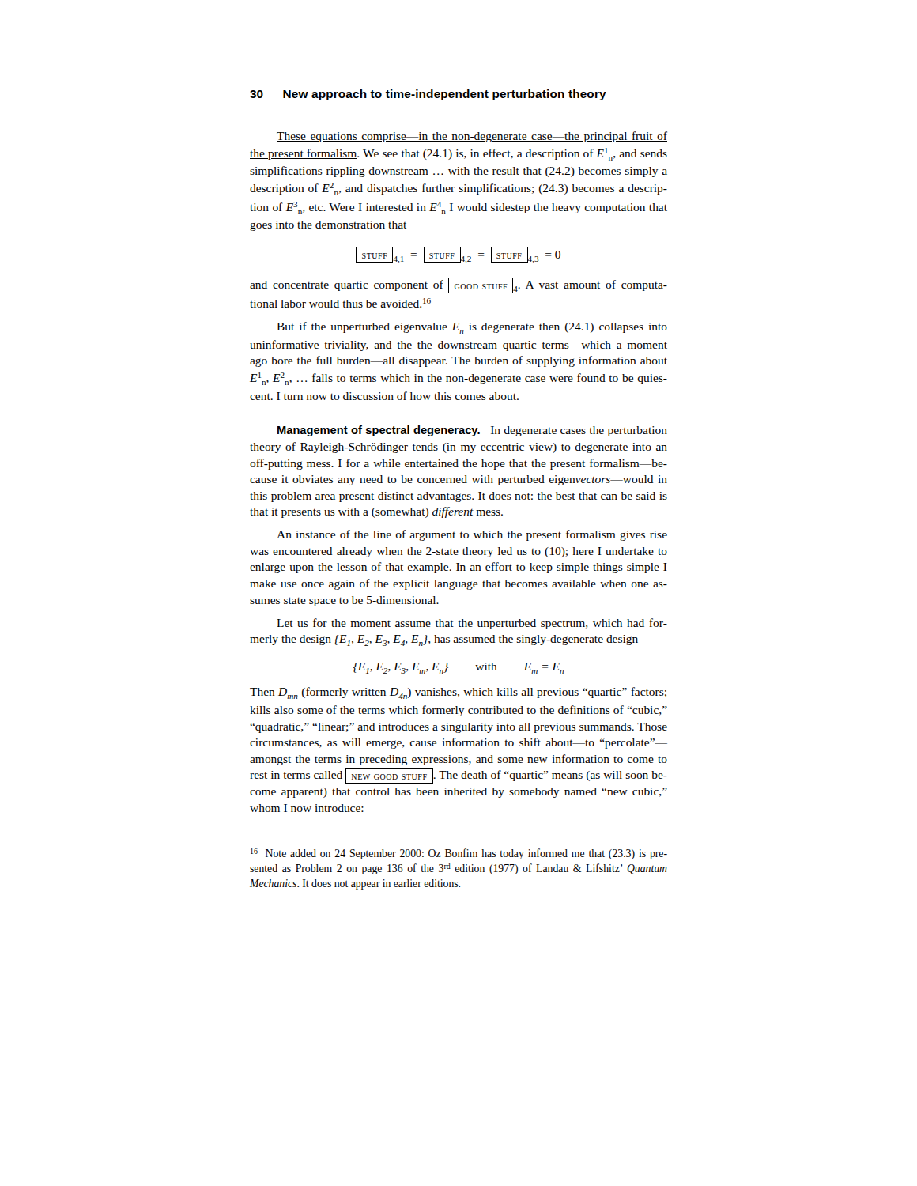30 New approach to time-independent perturbation theory
These equations comprise—in the non-degenerate case—the principal fruit of the present formalism. We see that (24.1) is, in effect, a description of E 1 n, and sends simplifications rippling downstream … with the result that (24.2) becomes simply a description of E 2 n, and dispatches further simplifications; (24.3) becomes a description of E 3 n, etc. Were I interested in E 4 n I would sidestep the heavy computation that goes into the demonstration that
stuff 4,1 = stuff 4,2 = stuff 4,3 = 0
and concentrate quartic component of good stuff 4. A vast amount of computational labor would thus be avoided.16
But if the unperturbed eigenvalue En is degenerate then (24.1) collapses into uninformative triviality, and the the downstream quartic terms—which a moment ago bore the full burden—all disappear. The burden of supplying information about E 1 n, E 2 n, … falls to terms which in the non-degenerate case were found to be quiescent. I turn now to discussion of how this comes about.
Management of spectral degeneracy. In degenerate cases the perturbation theory of Rayleigh-Schrödinger tends (in my eccentric view) to degenerate into an off-putting mess. I for a while entertained the hope that the present formalism—because it obviates any need to be concerned with perturbed eigenvectors—would in this problem area present distinct advantages. It does not: the best that can be said is that it presents us with a (somewhat) different mess.
An instance of the line of argument to which the present formalism gives rise was encountered already when the 2-state theory led us to (10); here I undertake to enlarge upon the lesson of that example. In an effort to keep simple things simple I make use once again of the explicit language that becomes available when one assumes state space to be 5-dimensional.
Let us for the moment assume that the unperturbed spectrum, which had formerly the design {E1, E2, E3, E4, En}, has assumed the singly-degenerate design
{E1, E2, E3, Em, En} with Em = En
Then Dmn (formerly written D4n) vanishes, which kills all previous “quartic” factors; kills also some of the terms which formerly contributed to the definitions of “cubic,” “quadratic,” “linear;” and introduces a singularity into all previous summands. Those circumstances, as will emerge, cause information to shift about—to “percolate”—amongst the terms in preceding expressions, and some new information to come to rest in terms called new good stuff. The death of “quartic” means (as will soon become apparent) that control has been inherited by somebody named “new cubic,” whom I now introduce:
16 Note added on 24 September 2000: Oz Bonfim has today informed me that (23.3) is presented as Problem 2 on page 136 of the 3rd edition (1977) of Landau & Lifshitz’ Quantum Mechanics. It does not appear in earlier editions.